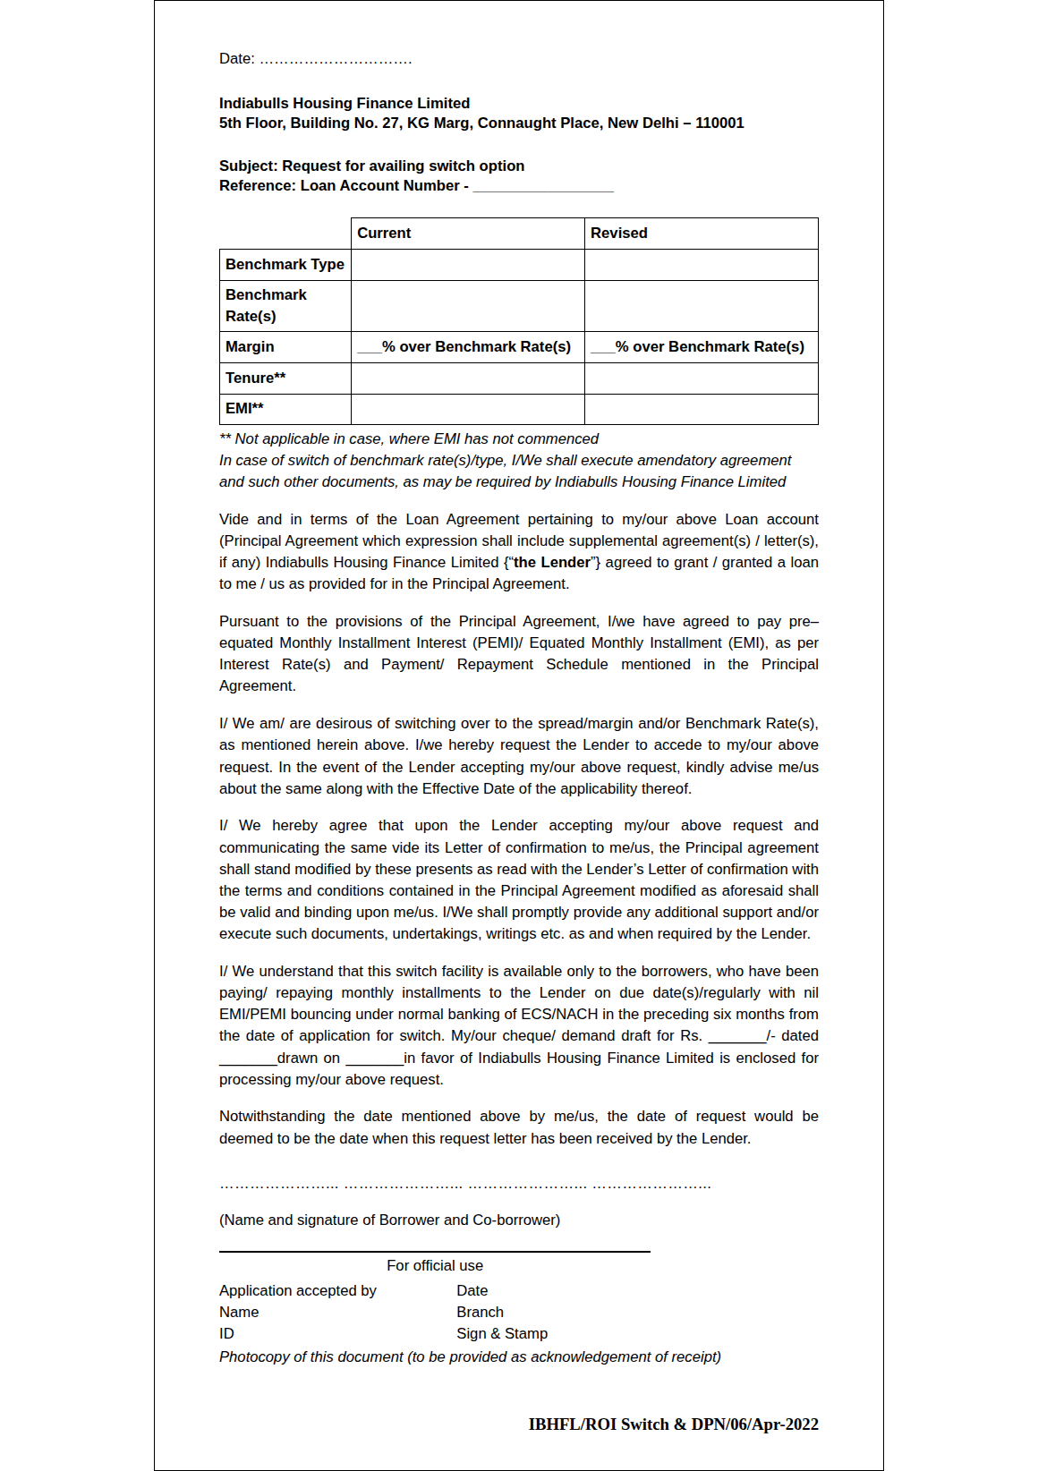Date: ………………………….
Indiabulls Housing Finance Limited
5th Floor, Building No. 27, KG Marg, Connaught Place, New Delhi – 110001
Subject: Request for availing switch option
Reference: Loan Account Number - _________________
| | Current | Revised |
| Benchmark Type | | |
| Benchmark Rate(s) | | |
| Margin | ___% over Benchmark Rate(s) | ___% over Benchmark Rate(s) |
| Tenure** | | |
| EMI** | | |
** Not applicable in case, where EMI has not commenced
In case of switch of benchmark rate(s)/type, I/We shall execute amendatory agreement and such other documents, as may be required by Indiabulls Housing Finance Limited
Vide and in terms of the Loan Agreement pertaining to my/our above Loan account (Principal Agreement which expression shall include supplemental agreement(s) / letter(s), if any) Indiabulls Housing Finance Limited {“the Lender”} agreed to grant / granted a loan to me / us as provided for in the Principal Agreement.
Pursuant to the provisions of the Principal Agreement, I/we have agreed to pay pre–equated Monthly Installment Interest (PEMI)/ Equated Monthly Installment (EMI), as per Interest Rate(s) and Payment/ Repayment Schedule mentioned in the Principal Agreement.
I/ We am/ are desirous of switching over to the spread/margin and/or Benchmark Rate(s), as mentioned herein above. I/we hereby request the Lender to accede to my/our above request. In the event of the Lender accepting my/our above request, kindly advise me/us about the same along with the Effective Date of the applicability thereof.
I/ We hereby agree that upon the Lender accepting my/our above request and communicating the same vide its Letter of confirmation to me/us, the Principal agreement shall stand modified by these presents as read with the Lender’s Letter of confirmation with the terms and conditions contained in the Principal Agreement modified as aforesaid shall be valid and binding upon me/us. I/We shall promptly provide any additional support and/or execute such documents, undertakings, writings etc. as and when required by the Lender.
I/ We understand that this switch facility is available only to the borrowers, who have been paying/ repaying monthly installments to the Lender on due date(s)/regularly with nil EMI/PEMI bouncing under normal banking of ECS/NACH in the preceding six months from the date of application for switch. My/our cheque/ demand draft for Rs. _______/- dated _______drawn on _______in favor of Indiabulls Housing Finance Limited is enclosed for processing my/our above request.
Notwithstanding the date mentioned above by me/us, the date of request would be deemed to be the date when this request letter has been received by the Lender.
…………………... …………………... …………………... …………………...
(Name and signature of Borrower and Co-borrower)
For official use
| Application accepted by | Date |
| Name | Branch |
| ID | Sign & Stamp |
Photocopy of this document (to be provided as acknowledgement of receipt)
IBHFL/ROI Switch & DPN/06/Apr-2022